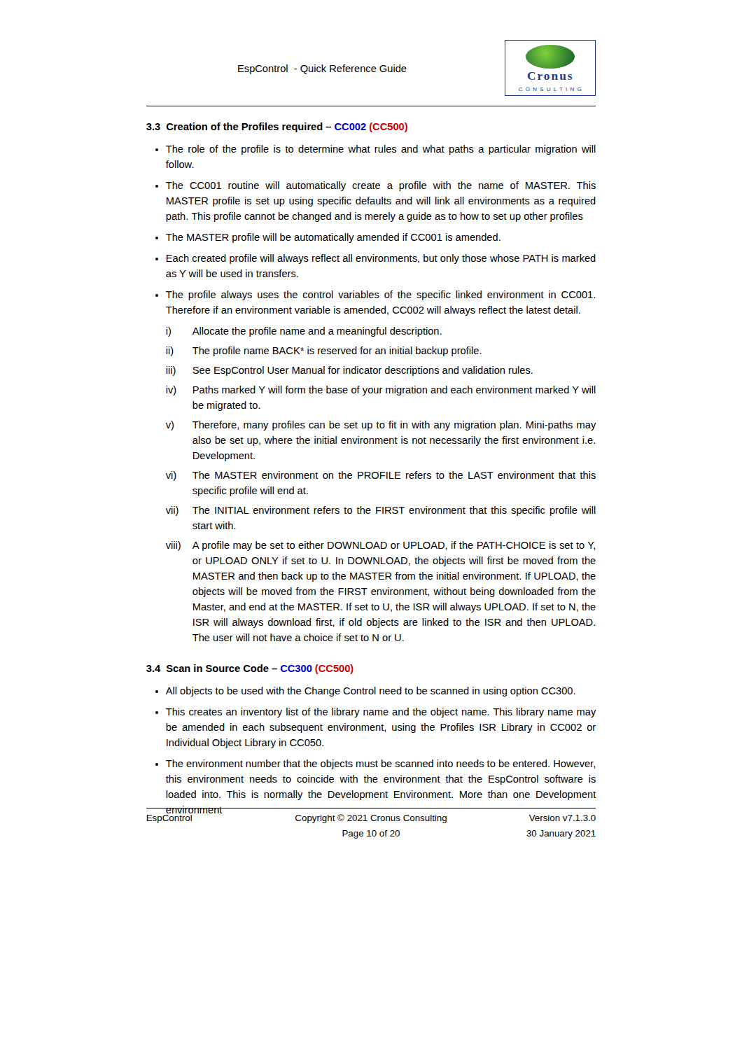Cronus
C O N S U L T I N G
EspControl - Quick Reference Guide
3.3 Creation of the Profiles required – CC002 (CC500)
The role of the profile is to determine what rules and what paths a particular migration will follow.
The CC001 routine will automatically create a profile with the name of MASTER. This MASTER profile is set up using specific defaults and will link all environments as a required path. This profile cannot be changed and is merely a guide as to how to set up other profiles
The MASTER profile will be automatically amended if CC001 is amended.
Each created profile will always reflect all environments, but only those whose PATH is marked as Y will be used in transfers.
The profile always uses the control variables of the specific linked environment in CC001. Therefore if an environment variable is amended, CC002 will always reflect the latest detail.
Allocate the profile name and a meaningful description.
The profile name BACK* is reserved for an initial backup profile.
See EspControl User Manual for indicator descriptions and validation rules.
Paths marked Y will form the base of your migration and each environment marked Y will be migrated to.
Therefore, many profiles can be set up to fit in with any migration plan. Mini-paths may also be set up, where the initial environment is not necessarily the first environment i.e. Development.
The MASTER environment on the PROFILE refers to the LAST environment that this specific profile will end at.
The INITIAL environment refers to the FIRST environment that this specific profile will start with.
A profile may be set to either DOWNLOAD or UPLOAD, if the PATH-CHOICE is set to Y, or UPLOAD ONLY if set to U. In DOWNLOAD, the objects will first be moved from the MASTER and then back up to the MASTER from the initial environment. If UPLOAD, the objects will be moved from the FIRST environment, without being downloaded from the Master, and end at the MASTER. If set to U, the ISR will always UPLOAD. If set to N, the ISR will always download first, if old objects are linked to the ISR and then UPLOAD. The user will not have a choice if set to N or U.
3.4 Scan in Source Code – CC300 (CC500)
All objects to be used with the Change Control need to be scanned in using option CC300.
This creates an inventory list of the library name and the object name. This library name may be amended in each subsequent environment, using the Profiles ISR Library in CC002 or Individual Object Library in CC050.
The environment number that the objects must be scanned into needs to be entered. However, this environment needs to coincide with the environment that the EspControl software is loaded into. This is normally the Development Environment. More than one Development environment
EspControl
Copyright © 2021 Cronus Consulting
Version v7.1.3.0
Page 10 of 20
30 January 2021